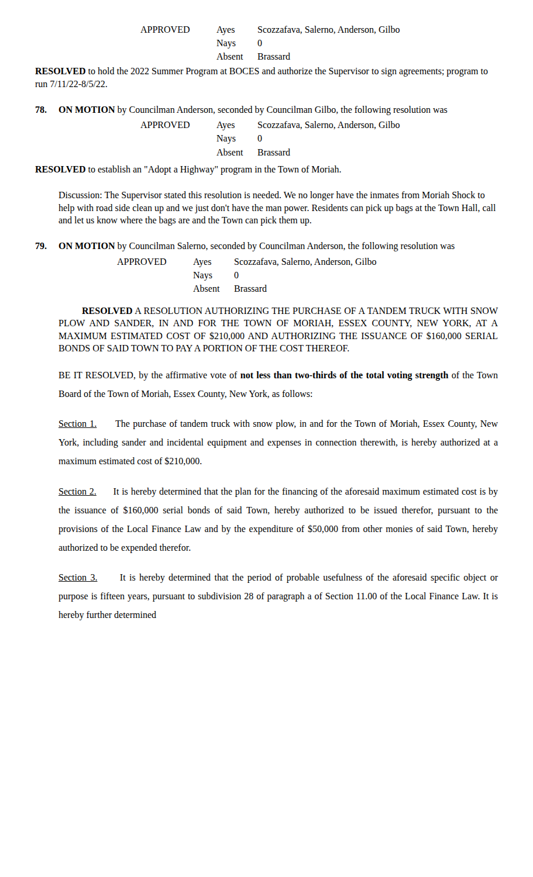APPROVED Ayes Scozzafava, Salerno, Anderson, Gilbo
Nays 0
Absent Brassard
RESOLVED to hold the 2022 Summer Program at BOCES and authorize the Supervisor to sign agreements; program to run 7/11/22-8/5/22.
78.
ON MOTION by Councilman Anderson, seconded by Councilman Gilbo, the following resolution was
APPROVED Ayes Scozzafava, Salerno, Anderson, Gilbo
Nays 0
Absent Brassard
RESOLVED to establish an "Adopt a Highway" program in the Town of Moriah.
Discussion: The Supervisor stated this resolution is needed. We no longer have the inmates from Moriah Shock to help with road side clean up and we just don't have the man power. Residents can pick up bags at the Town Hall, call and let us know where the bags are and the Town can pick them up.
79.
ON MOTION by Councilman Salerno, seconded by Councilman Anderson, the following resolution was
APPROVED Ayes Scozzafava, Salerno, Anderson, Gilbo
Nays 0
Absent Brassard
RESOLVED A RESOLUTION AUTHORIZING THE PURCHASE OF A TANDEM TRUCK WITH SNOW PLOW AND SANDER, IN AND FOR THE TOWN OF MORIAH, ESSEX COUNTY, NEW YORK, AT A MAXIMUM ESTIMATED COST OF $210,000 AND AUTHORIZING THE ISSUANCE OF $160,000 SERIAL BONDS OF SAID TOWN TO PAY A PORTION OF THE COST THEREOF.
BE IT RESOLVED, by the affirmative vote of not less than two-thirds of the total voting strength of the Town Board of the Town of Moriah, Essex County, New York, as follows:
Section 1. The purchase of tandem truck with snow plow, in and for the Town of Moriah, Essex County, New York, including sander and incidental equipment and expenses in connection therewith, is hereby authorized at a maximum estimated cost of $210,000.
Section 2. It is hereby determined that the plan for the financing of the aforesaid maximum estimated cost is by the issuance of $160,000 serial bonds of said Town, hereby authorized to be issued therefor, pursuant to the provisions of the Local Finance Law and by the expenditure of $50,000 from other monies of said Town, hereby authorized to be expended therefor.
Section 3. It is hereby determined that the period of probable usefulness of the aforesaid specific object or purpose is fifteen years, pursuant to subdivision 28 of paragraph a of Section 11.00 of the Local Finance Law. It is hereby further determined